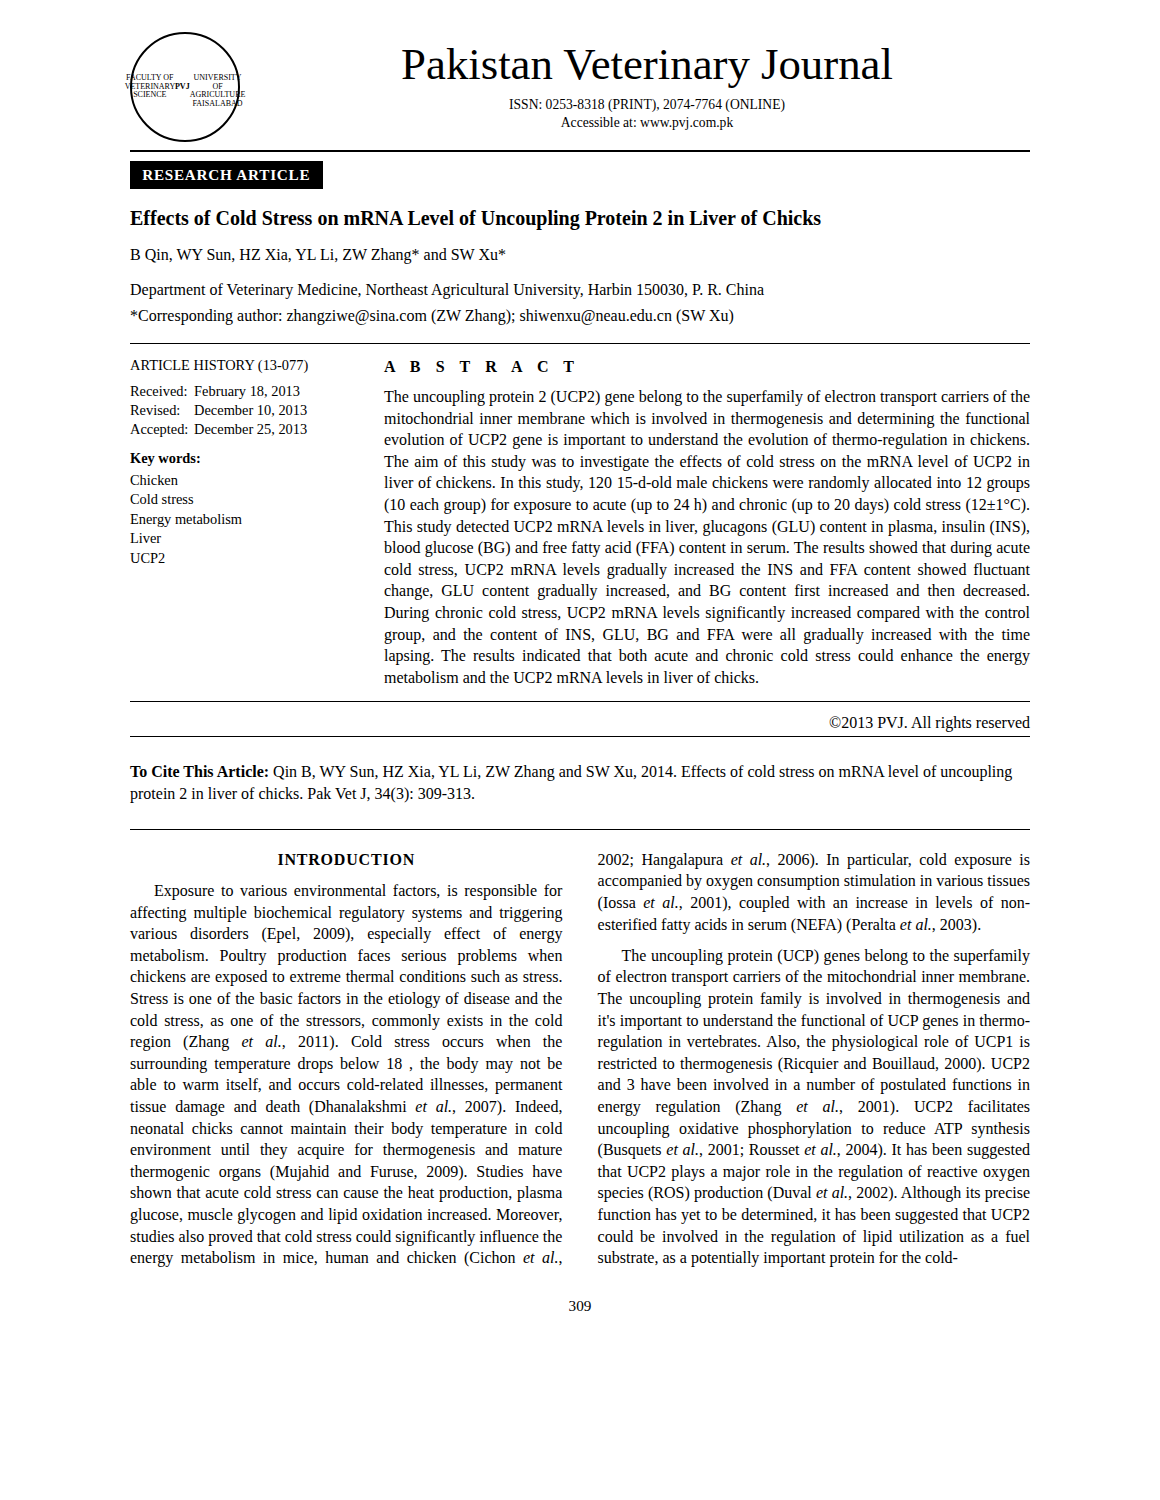FACULTY OF VETERINARY SCIENCE
PVJ
UNIVERSITY OF AGRICULTURE FAISALABAD
Pakistan Veterinary Journal
ISSN: 0253-8318 (PRINT), 2074-7764 (ONLINE)
Accessible at: www.pvj.com.pk
RESEARCH ARTICLE
Effects of Cold Stress on mRNA Level of Uncoupling Protein 2 in Liver of Chicks
B Qin, WY Sun, HZ Xia, YL Li, ZW Zhang* and SW Xu*
Department of Veterinary Medicine, Northeast Agricultural University, Harbin 150030, P. R. China
*Corresponding author: zhangziwe@sina.com (ZW Zhang); shiwenxu@neau.edu.cn (SW Xu)
ARTICLE HISTORY (13-077)
| Received: | February 18, 2013 |
| Revised: | December 10, 2013 |
| Accepted: | December 25, 2013 |
Key words:
Chicken
Cold stress
Energy metabolism
Liver
UCP2
A B S T R A C T
The uncoupling protein 2 (UCP2) gene belong to the superfamily of electron transport carriers of the mitochondrial inner membrane which is involved in thermogenesis and determining the functional evolution of UCP2 gene is important to understand the evolution of thermo-regulation in chickens. The aim of this study was to investigate the effects of cold stress on the mRNA level of UCP2 in liver of chickens. In this study, 120 15-d-old male chickens were randomly allocated into 12 groups (10 each group) for exposure to acute (up to 24 h) and chronic (up to 20 days) cold stress (12±1°C). This study detected UCP2 mRNA levels in liver, glucagons (GLU) content in plasma, insulin (INS), blood glucose (BG) and free fatty acid (FFA) content in serum. The results showed that during acute cold stress, UCP2 mRNA levels gradually increased the INS and FFA content showed fluctuant change, GLU content gradually increased, and BG content first increased and then decreased. During chronic cold stress, UCP2 mRNA levels significantly increased compared with the control group, and the content of INS, GLU, BG and FFA were all gradually increased with the time lapsing. The results indicated that both acute and chronic cold stress could enhance the energy metabolism and the UCP2 mRNA levels in liver of chicks.
©2013 PVJ. All rights reserved
To Cite This Article: Qin B, WY Sun, HZ Xia, YL Li, ZW Zhang and SW Xu, 2014. Effects of cold stress on mRNA level of uncoupling protein 2 in liver of chicks. Pak Vet J, 34(3): 309-313.
INTRODUCTION
Exposure to various environmental factors, is responsible for affecting multiple biochemical regulatory systems and triggering various disorders (Epel, 2009), especially effect of energy metabolism. Poultry production faces serious problems when chickens are exposed to extreme thermal conditions such as stress. Stress is one of the basic factors in the etiology of disease and the cold stress, as one of the stressors, commonly exists in the cold region (Zhang et al., 2011). Cold stress occurs when the surrounding temperature drops below 18 , the body may not be able to warm itself, and occurs cold-related illnesses, permanent tissue damage and death (Dhanalakshmi et al., 2007). Indeed, neonatal chicks cannot maintain their body temperature in cold environment until they acquire for thermogenesis and mature thermogenic organs (Mujahid and Furuse, 2009). Studies have shown that acute cold stress can cause the heat production, plasma glucose, muscle glycogen and lipid oxidation increased. Moreover, studies also proved that cold stress could significantly influence the energy metabolism in mice, human and chicken (Cichon et al., 2002; Hangalapura et al., 2006). In particular, cold exposure is accompanied by oxygen consumption stimulation in various tissues (Iossa et al., 2001), coupled with an increase in levels of non-esterified fatty acids in serum (NEFA) (Peralta et al., 2003).
The uncoupling protein (UCP) genes belong to the superfamily of electron transport carriers of the mitochondrial inner membrane. The uncoupling protein family is involved in thermogenesis and it's important to understand the functional of UCP genes in thermo-regulation in vertebrates. Also, the physiological role of UCP1 is restricted to thermogenesis (Ricquier and Bouillaud, 2000). UCP2 and 3 have been involved in a number of postulated functions in energy regulation (Zhang et al., 2001). UCP2 facilitates uncoupling oxidative phosphorylation to reduce ATP synthesis (Busquets et al., 2001; Rousset et al., 2004). It has been suggested that UCP2 plays a major role in the regulation of reactive oxygen species (ROS) production (Duval et al., 2002). Although its precise function has yet to be determined, it has been suggested that UCP2 could be involved in the regulation of lipid utilization as a fuel substrate, as a potentially important protein for the cold-
309